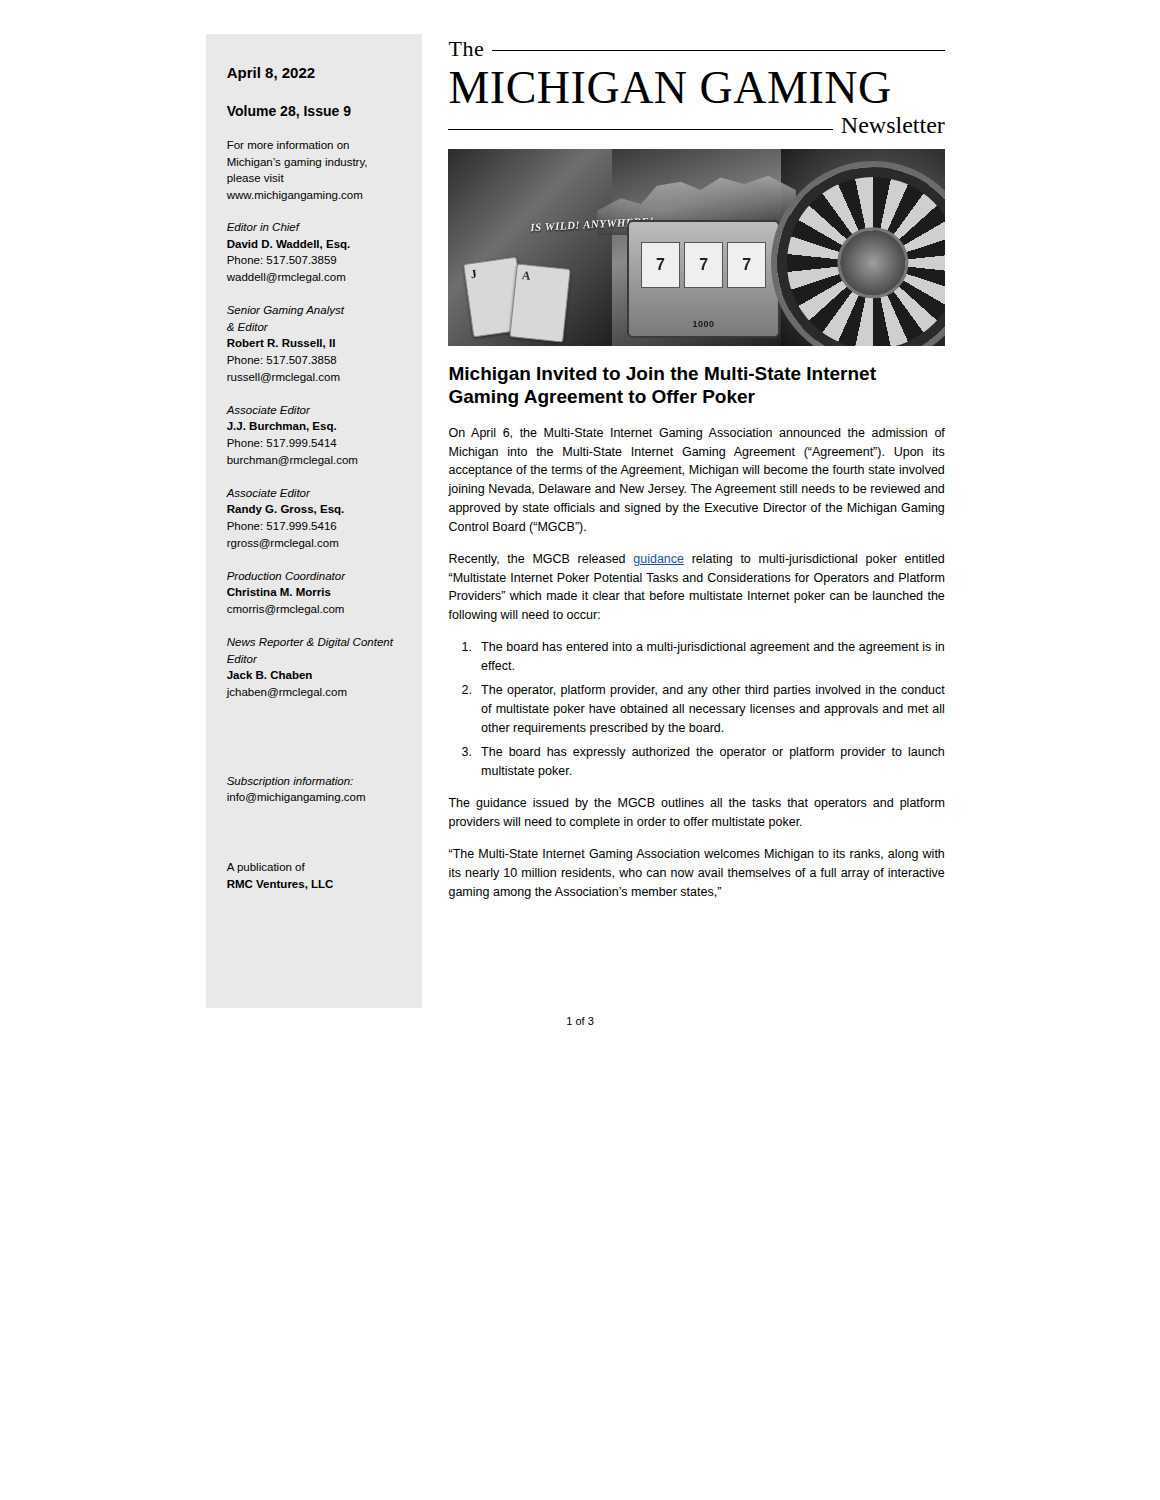April 8, 2022
Volume 28, Issue 9
For more information on Michigan’s gaming industry, please visit www.michigangaming.com
Editor in Chief
David D. Waddell, Esq.
Phone: 517.507.3859
waddell@rmclegal.com
Senior Gaming Analyst
& Editor
Robert R. Russell, II
Phone: 517.507.3858
russell@rmclegal.com
Associate Editor
J.J. Burchman, Esq.
Phone: 517.999.5414
burchman@rmclegal.com
Associate Editor
Randy G. Gross, Esq.
Phone: 517.999.5416
rgross@rmclegal.com
Production Coordinator
Christina M. Morris
cmorris@rmclegal.com
News Reporter & Digital Content Editor
Jack B. Chaben
jchaben@rmclegal.com
Subscription information:
info@michigangaming.com
A publication of
RMC Ventures, LLC
The
MICHIGAN GAMING
Newsletter
IS WILD! ANYWHERE!
J
A
7
7
7
1000
Michigan Invited to Join the Multi-State Internet Gaming Agreement to Offer Poker
On April 6, the Multi-State Internet Gaming Association announced the admission of Michigan into the Multi-State Internet Gaming Agreement (“Agreement”). Upon its acceptance of the terms of the Agreement, Michigan will become the fourth state involved joining Nevada, Delaware and New Jersey. The Agreement still needs to be reviewed and approved by state officials and signed by the Executive Director of the Michigan Gaming Control Board (“MGCB”).
Recently, the MGCB released guidance relating to multi-jurisdictional poker entitled “Multistate Internet Poker Potential Tasks and Considerations for Operators and Platform Providers” which made it clear that before multistate Internet poker can be launched the following will need to occur:
The board has entered into a multi-jurisdictional agreement and the agreement is in effect.
The operator, platform provider, and any other third parties involved in the conduct of multistate poker have obtained all necessary licenses and approvals and met all other requirements prescribed by the board.
The board has expressly authorized the operator or platform provider to launch multistate poker.
The guidance issued by the MGCB outlines all the tasks that operators and platform providers will need to complete in order to offer multistate poker.
“The Multi-State Internet Gaming Association welcomes Michigan to its ranks, along with its nearly 10 million residents, who can now avail themselves of a full array of interactive gaming among the Association’s member states,”
1 of 3